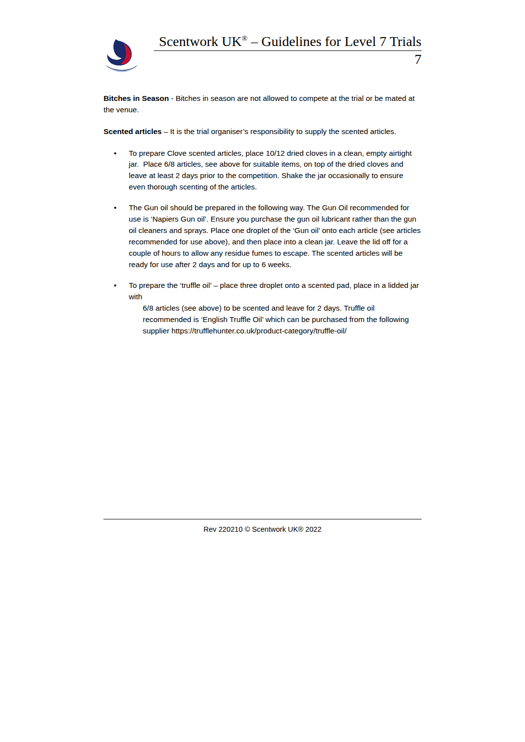Scentwork UK® – Guidelines for Level 7 Trials
7
Bitches in Season - Bitches in season are not allowed to compete at the trial or be mated at the venue.
Scented articles – It is the trial organiser’s responsibility to supply the scented articles.
To prepare Clove scented articles, place 10/12 dried cloves in a clean, empty airtight jar. Place 6/8 articles, see above for suitable items, on top of the dried cloves and leave at least 2 days prior to the competition. Shake the jar occasionally to ensure even thorough scenting of the articles.
The Gun oil should be prepared in the following way. The Gun Oil recommended for use is ‘Napiers Gun oil’. Ensure you purchase the gun oil lubricant rather than the gun oil cleaners and sprays. Place one droplet of the ‘Gun oil’ onto each article (see articles recommended for use above), and then place into a clean jar. Leave the lid off for a couple of hours to allow any residue fumes to escape. The scented articles will be ready for use after 2 days and for up to 6 weeks.
To prepare the ‘truffle oil’ – place three droplet onto a scented pad, place in a lidded jar with 6/8 articles (see above) to be scented and leave for 2 days. Truffle oil recommended is ‘English Truffle Oil’ which can be purchased from the following supplier https://trufflehunter.co.uk/product-category/truffle-oil/
Rev 220210 © Scentwork UK® 2022